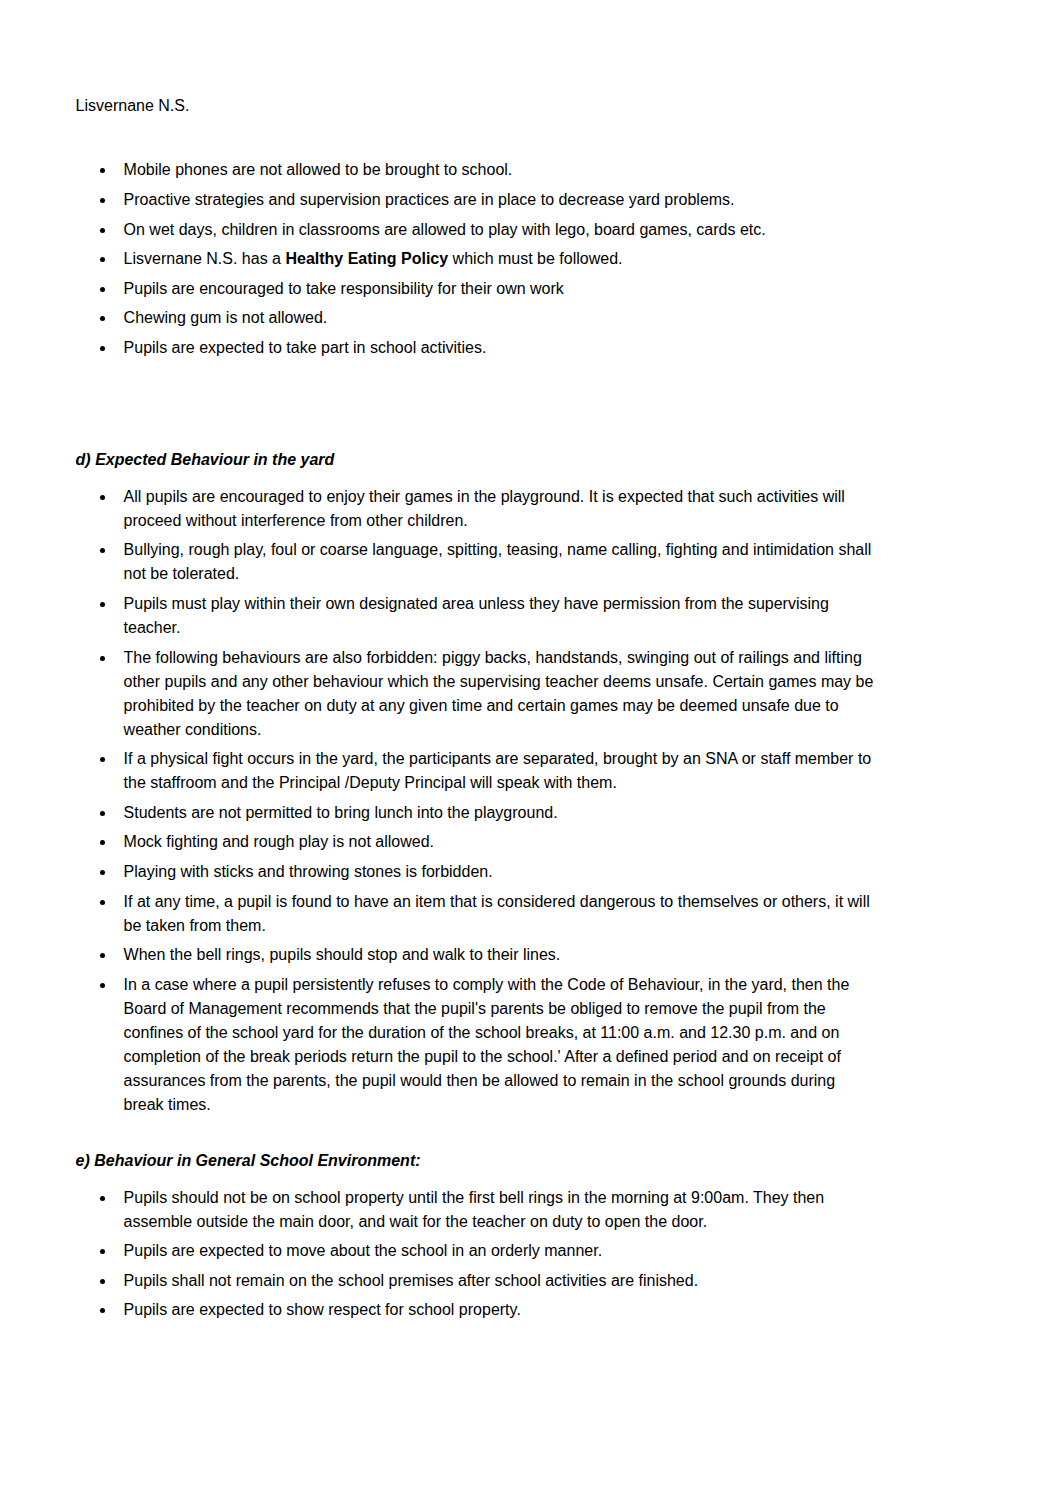Lisvernane N.S.
Mobile phones are not allowed to be brought to school.
Proactive strategies and supervision practices are in place to decrease yard problems.
On wet days, children in classrooms are allowed to play with lego, board games, cards etc.
Lisvernane N.S. has a Healthy Eating Policy which must be followed.
Pupils are encouraged to take responsibility for their own work
Chewing gum is not allowed.
Pupils are expected to take part in school activities.
d) Expected Behaviour in the yard
All pupils are encouraged to enjoy their games in the playground. It is expected that such activities will proceed without interference from other children.
Bullying, rough play, foul or coarse language, spitting, teasing, name calling, fighting and intimidation shall not be tolerated.
Pupils must play within their own designated area unless they have permission from the supervising teacher.
The following behaviours are also forbidden: piggy backs, handstands, swinging out of railings and lifting other pupils and any other behaviour which the supervising teacher deems unsafe. Certain games may be prohibited by the teacher on duty at any given time and certain games may be deemed unsafe due to weather conditions.
If a physical fight occurs in the yard, the participants are separated, brought by an SNA or staff member to the staffroom and the Principal /Deputy Principal will speak with them.
Students are not permitted to bring lunch into the playground.
Mock fighting and rough play is not allowed.
Playing with sticks and throwing stones is forbidden.
If at any time, a pupil is found to have an item that is considered dangerous to themselves or others, it will be taken from them.
When the bell rings, pupils should stop and walk to their lines.
In a case where a pupil persistently refuses to comply with the Code of Behaviour, in the yard, then the Board of Management recommends that the pupil's parents be obliged to remove the pupil from the confines of the school yard for the duration of the school breaks, at 11:00 a.m. and 12.30 p.m. and on completion of the break periods return the pupil to the school.' After a defined period and on receipt of assurances from the parents, the pupil would then be allowed to remain in the school grounds during break times.
e) Behaviour in General School Environment:
Pupils should not be on school property until the first bell rings in the morning at 9:00am. They then assemble outside the main door, and wait for the teacher on duty to open the door.
Pupils are expected to move about the school in an orderly manner.
Pupils shall not remain on the school premises after school activities are finished.
Pupils are expected to show respect for school property.